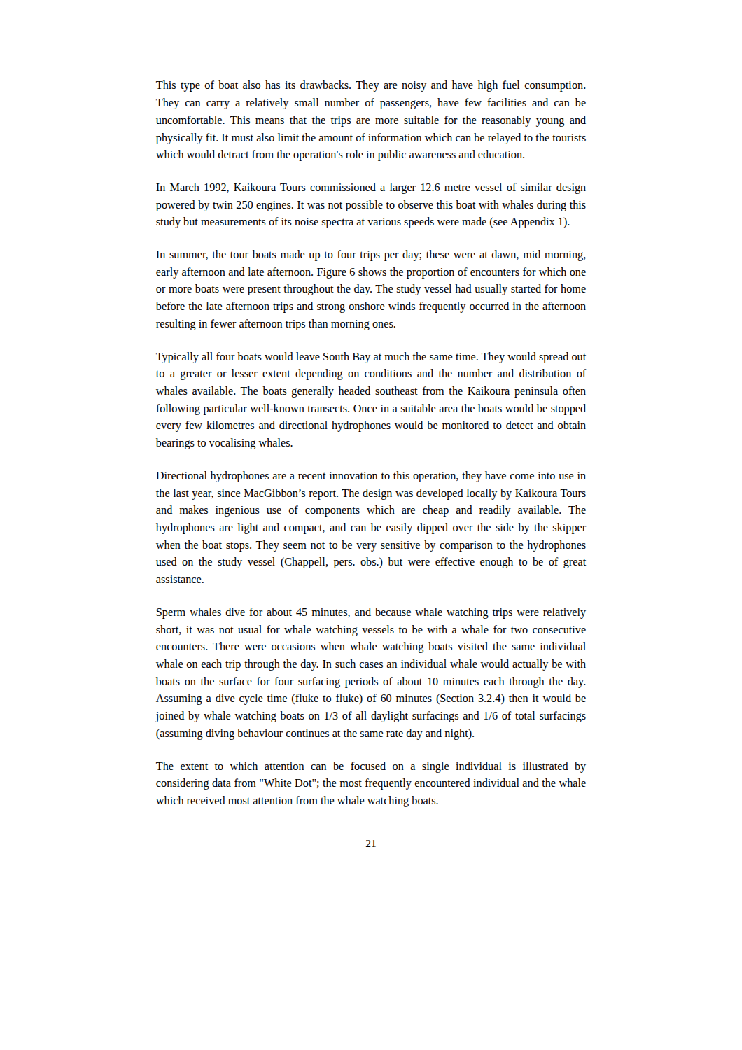This type of boat also has its drawbacks. They are noisy and have high fuel consumption. They can carry a relatively small number of passengers, have few facilities and can be uncomfortable. This means that the trips are more suitable for the reasonably young and physically fit. It must also limit the amount of information which can be relayed to the tourists which would detract from the operation's role in public awareness and education.
In March 1992, Kaikoura Tours commissioned a larger 12.6 metre vessel of similar design powered by twin 250 engines. It was not possible to observe this boat with whales during this study but measurements of its noise spectra at various speeds were made (see Appendix 1).
In summer, the tour boats made up to four trips per day; these were at dawn, mid morning, early afternoon and late afternoon. Figure 6 shows the proportion of encounters for which one or more boats were present throughout the day. The study vessel had usually started for home before the late afternoon trips and strong onshore winds frequently occurred in the afternoon resulting in fewer afternoon trips than morning ones.
Typically all four boats would leave South Bay at much the same time. They would spread out to a greater or lesser extent depending on conditions and the number and distribution of whales available. The boats generally headed southeast from the Kaikoura peninsula often following particular well-known transects. Once in a suitable area the boats would be stopped every few kilometres and directional hydrophones would be monitored to detect and obtain bearings to vocalising whales.
Directional hydrophones are a recent innovation to this operation, they have come into use in the last year, since MacGibbon’s report. The design was developed locally by Kaikoura Tours and makes ingenious use of components which are cheap and readily available. The hydrophones are light and compact, and can be easily dipped over the side by the skipper when the boat stops. They seem not to be very sensitive by comparison to the hydrophones used on the study vessel (Chappell, pers. obs.) but were effective enough to be of great assistance.
Sperm whales dive for about 45 minutes, and because whale watching trips were relatively short, it was not usual for whale watching vessels to be with a whale for two consecutive encounters. There were occasions when whale watching boats visited the same individual whale on each trip through the day. In such cases an individual whale would actually be with boats on the surface for four surfacing periods of about 10 minutes each through the day. Assuming a dive cycle time (fluke to fluke) of 60 minutes (Section 3.2.4) then it would be joined by whale watching boats on 1/3 of all daylight surfacings and 1/6 of total surfacings (assuming diving behaviour continues at the same rate day and night).
The extent to which attention can be focused on a single individual is illustrated by considering data from "White Dot"; the most frequently encountered individual and the whale which received most attention from the whale watching boats.
21